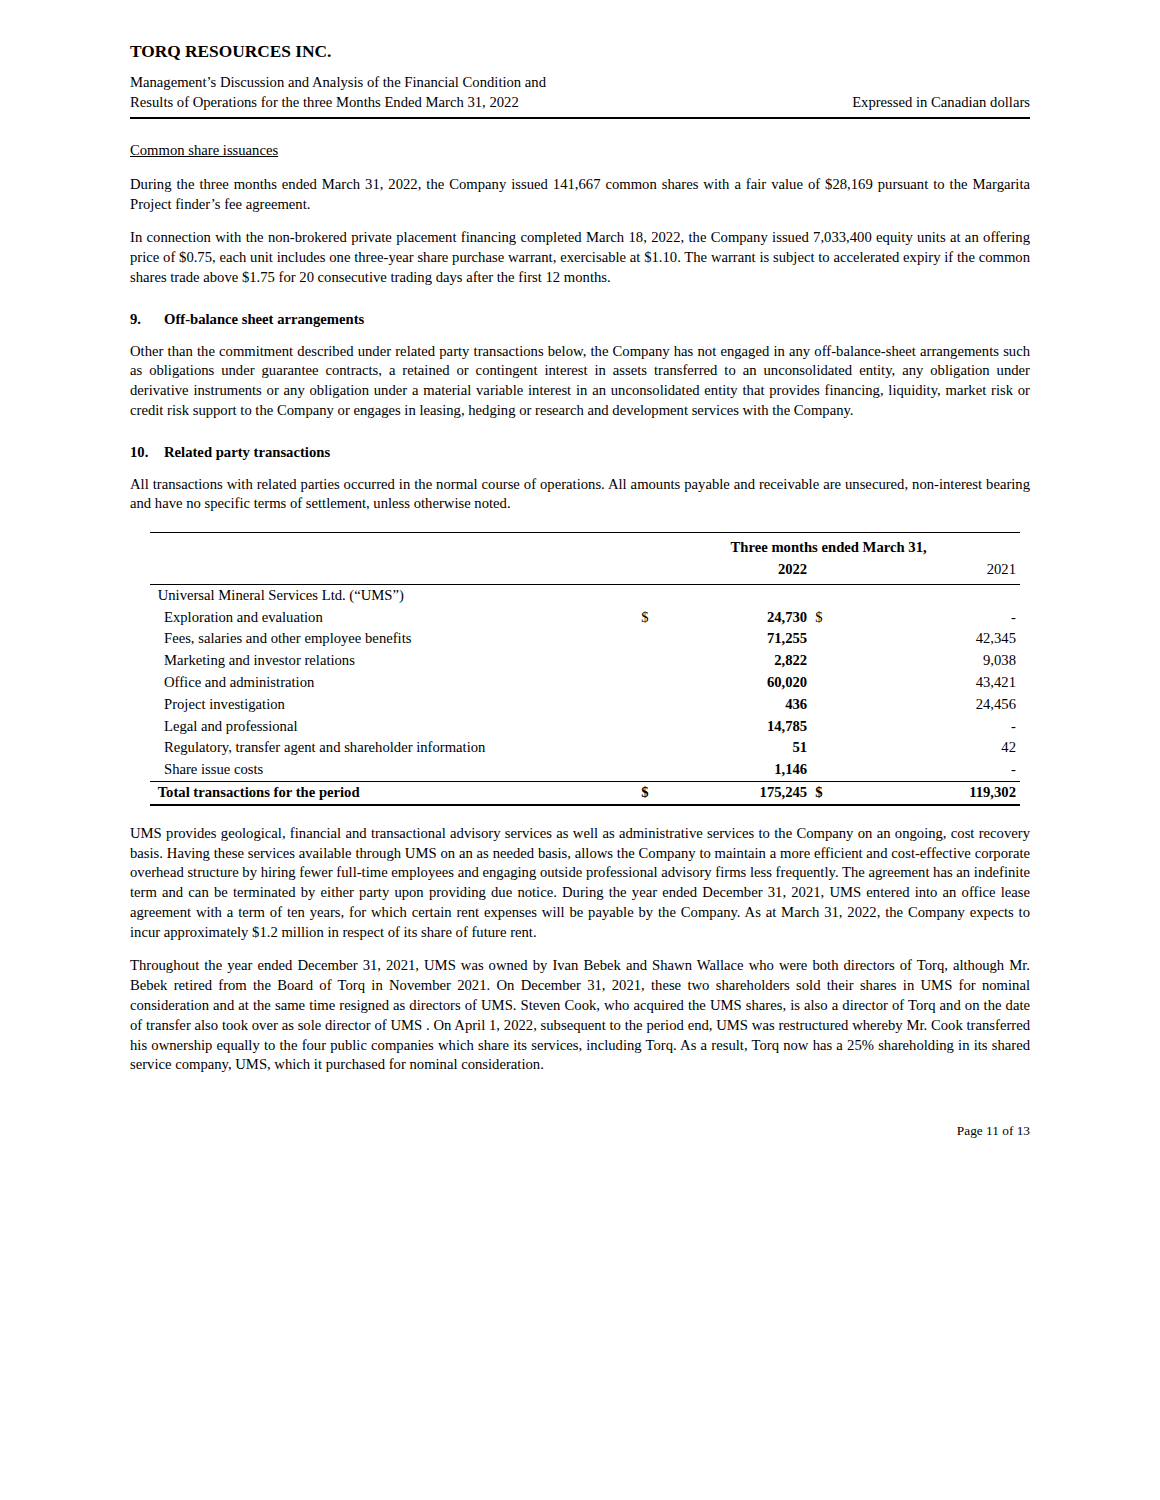TORQ RESOURCES INC.
Management’s Discussion and Analysis of the Financial Condition and
Results of Operations for the three Months Ended March 31, 2022
Expressed in Canadian dollars
Common share issuances
During the three months ended March 31, 2022, the Company issued 141,667 common shares with a fair value of $28,169 pursuant to the Margarita Project finder’s fee agreement.
In connection with the non-brokered private placement financing completed March 18, 2022, the Company issued 7,033,400 equity units at an offering price of $0.75, each unit includes one three-year share purchase warrant, exercisable at $1.10. The warrant is subject to accelerated expiry if the common shares trade above $1.75 for 20 consecutive trading days after the first 12 months.
9. Off-balance sheet arrangements
Other than the commitment described under related party transactions below, the Company has not engaged in any off-balance-sheet arrangements such as obligations under guarantee contracts, a retained or contingent interest in assets transferred to an unconsolidated entity, any obligation under derivative instruments or any obligation under a material variable interest in an unconsolidated entity that provides financing, liquidity, market risk or credit risk support to the Company or engages in leasing, hedging or research and development services with the Company.
10. Related party transactions
All transactions with related parties occurred in the normal course of operations. All amounts payable and receivable are unsecured, non-interest bearing and have no specific terms of settlement, unless otherwise noted.
| | Three months ended March 31, |
| | 2022 | 2021 |
| Universal Mineral Services Ltd. (“UMS”) | | | | |
| Exploration and evaluation | $ | 24,730 | $ | - |
| Fees, salaries and other employee benefits | | 71,255 | | 42,345 |
| Marketing and investor relations | | 2,822 | | 9,038 |
| Office and administration | | 60,020 | | 43,421 |
| Project investigation | | 436 | | 24,456 |
| Legal and professional | | 14,785 | | - |
| Regulatory, transfer agent and shareholder information | | 51 | | 42 |
| Share issue costs | | 1,146 | | - |
| Total transactions for the period | $ | 175,245 | $ | 119,302 |
UMS provides geological, financial and transactional advisory services as well as administrative services to the Company on an ongoing, cost recovery basis. Having these services available through UMS on an as needed basis, allows the Company to maintain a more efficient and cost-effective corporate overhead structure by hiring fewer full-time employees and engaging outside professional advisory firms less frequently. The agreement has an indefinite term and can be terminated by either party upon providing due notice. During the year ended December 31, 2021, UMS entered into an office lease agreement with a term of ten years, for which certain rent expenses will be payable by the Company. As at March 31, 2022, the Company expects to incur approximately $1.2 million in respect of its share of future rent.
Throughout the year ended December 31, 2021, UMS was owned by Ivan Bebek and Shawn Wallace who were both directors of Torq, although Mr. Bebek retired from the Board of Torq in November 2021. On December 31, 2021, these two shareholders sold their shares in UMS for nominal consideration and at the same time resigned as directors of UMS. Steven Cook, who acquired the UMS shares, is also a director of Torq and on the date of transfer also took over as sole director of UMS . On April 1, 2022, subsequent to the period end, UMS was restructured whereby Mr. Cook transferred his ownership equally to the four public companies which share its services, including Torq. As a result, Torq now has a 25% shareholding in its shared service company, UMS, which it purchased for nominal consideration.
Page 11 of 13